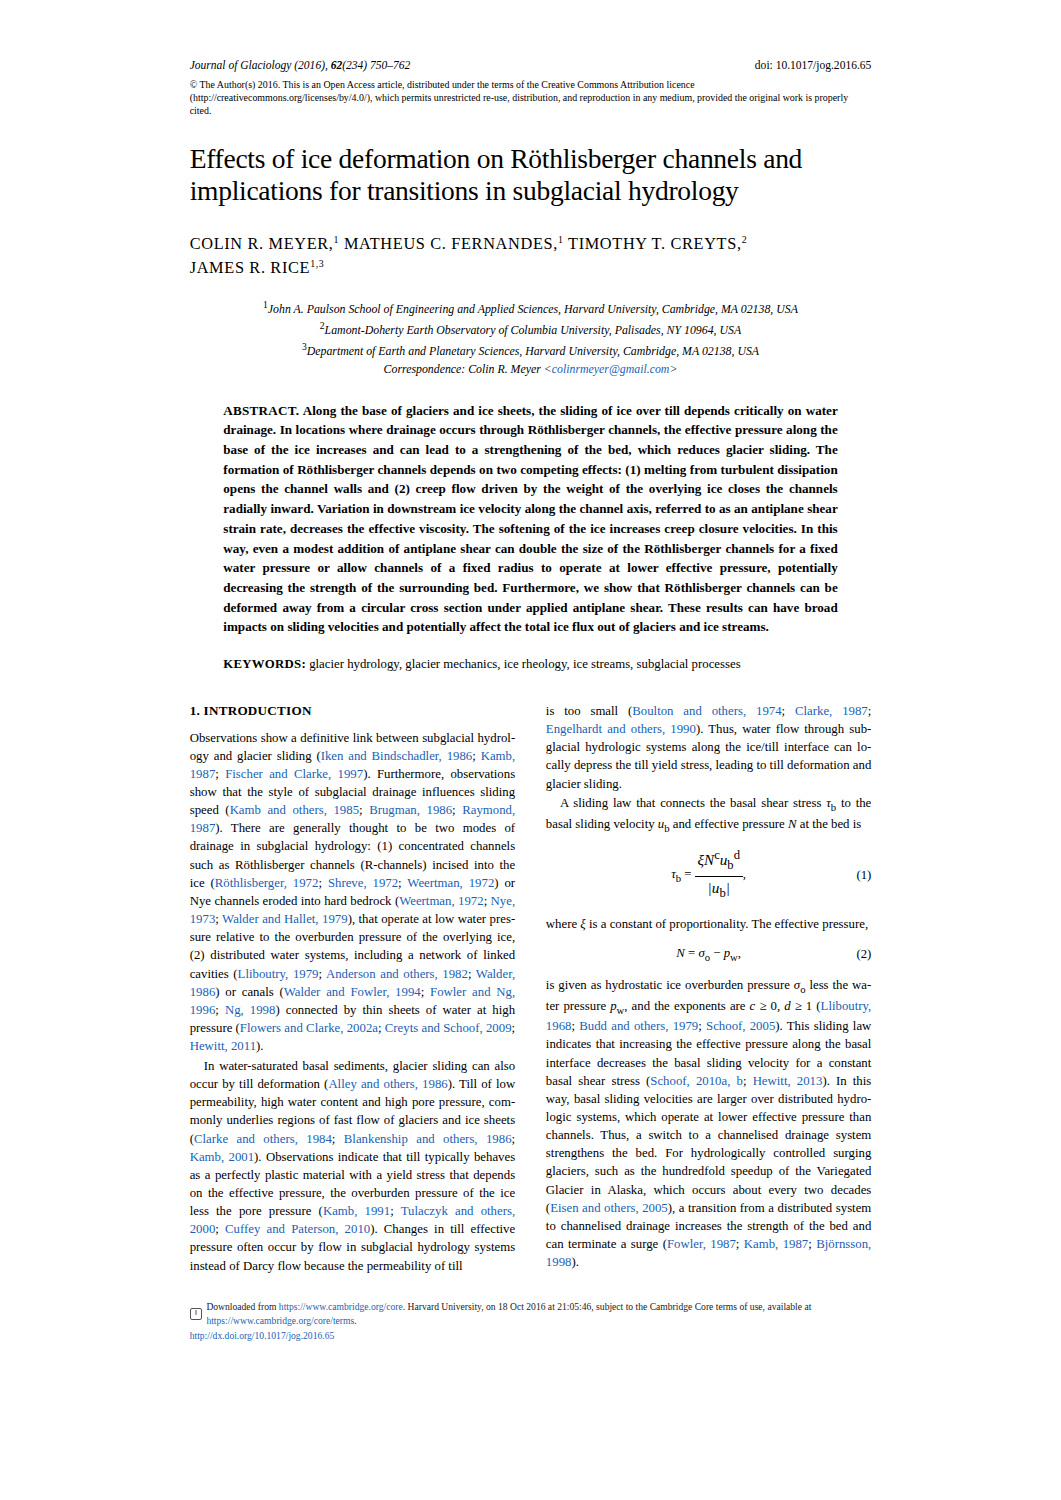Journal of Glaciology (2016), 62(234) 750–762 doi: 10.1017/jog.2016.65
© The Author(s) 2016. This is an Open Access article, distributed under the terms of the Creative Commons Attribution licence (http://creativecommons.org/licenses/by/4.0/), which permits unrestricted re-use, distribution, and reproduction in any medium, provided the original work is properly cited.
Effects of ice deformation on Röthlisberger channels and implications for transitions in subglacial hydrology
COLIN R. MEYER,1 MATHEUS C. FERNANDES,1 TIMOTHY T. CREYTS,2
JAMES R. RICE1,3
1John A. Paulson School of Engineering and Applied Sciences, Harvard University, Cambridge, MA 02138, USA
2Lamont-Doherty Earth Observatory of Columbia University, Palisades, NY 10964, USA
3Department of Earth and Planetary Sciences, Harvard University, Cambridge, MA 02138, USA
Correspondence: Colin R. Meyer <colinrmeyer@gmail.com>
ABSTRACT. Along the base of glaciers and ice sheets, the sliding of ice over till depends critically on water drainage. In locations where drainage occurs through Röthlisberger channels, the effective pressure along the base of the ice increases and can lead to a strengthening of the bed, which reduces glacier sliding. The formation of Röthlisberger channels depends on two competing effects: (1) melting from turbulent dissipation opens the channel walls and (2) creep flow driven by the weight of the overlying ice closes the channels radially inward. Variation in downstream ice velocity along the channel axis, referred to as an antiplane shear strain rate, decreases the effective viscosity. The softening of the ice increases creep closure velocities. In this way, even a modest addition of antiplane shear can double the size of the Röthlisberger channels for a fixed water pressure or allow channels of a fixed radius to operate at lower effective pressure, potentially decreasing the strength of the surrounding bed. Furthermore, we show that Röthlisberger channels can be deformed away from a circular cross section under applied antiplane shear. These results can have broad impacts on sliding velocities and potentially affect the total ice flux out of glaciers and ice streams.
KEYWORDS: glacier hydrology, glacier mechanics, ice rheology, ice streams, subglacial processes
1. INTRODUCTION
Observations show a definitive link between subglacial hydrology and glacier sliding (Iken and Bindschadler, 1986; Kamb, 1987; Fischer and Clarke, 1997). Furthermore, observations show that the style of subglacial drainage influences sliding speed (Kamb and others, 1985; Brugman, 1986; Raymond, 1987). There are generally thought to be two modes of drainage in subglacial hydrology: (1) concentrated channels such as Röthlisberger channels (R-channels) incised into the ice (Röthlisberger, 1972; Shreve, 1972; Weertman, 1972) or Nye channels eroded into hard bedrock (Weertman, 1972; Nye, 1973; Walder and Hallet, 1979), that operate at low water pressure relative to the overburden pressure of the overlying ice, (2) distributed water systems, including a network of linked cavities (Lliboutry, 1979; Anderson and others, 1982; Walder, 1986) or canals (Walder and Fowler, 1994; Fowler and Ng, 1996; Ng, 1998) connected by thin sheets of water at high pressure (Flowers and Clarke, 2002a; Creyts and Schoof, 2009; Hewitt, 2011).
In water-saturated basal sediments, glacier sliding can also occur by till deformation (Alley and others, 1986). Till of low permeability, high water content and high pore pressure, commonly underlies regions of fast flow of glaciers and ice sheets (Clarke and others, 1984; Blankenship and others, 1986; Kamb, 2001). Observations indicate that till typically behaves as a perfectly plastic material with a yield stress that depends on the effective pressure, the overburden pressure of the ice less the pore pressure (Kamb, 1991; Tulaczyk and others, 2000; Cuffey and Paterson, 2010). Changes in till effective pressure often occur by flow in subglacial hydrology systems instead of Darcy flow because the permeability of till
is too small (Boulton and others, 1974; Clarke, 1987; Engelhardt and others, 1990). Thus, water flow through subglacial hydrologic systems along the ice/till interface can locally depress the till yield stress, leading to till deformation and glacier sliding.
A sliding law that connects the basal shear stress τb to the basal sliding velocity ub and effective pressure N at the bed is
τb = ξNcubd |ub| , (1)
where ξ is a constant of proportionality. The effective pressure,
N = σo − pw, (2)
is given as hydrostatic ice overburden pressure σo less the water pressure pw, and the exponents are c ≥ 0, d ≥ 1 (Lliboutry, 1968; Budd and others, 1979; Schoof, 2005). This sliding law indicates that increasing the effective pressure along the basal interface decreases the basal sliding velocity for a constant basal shear stress (Schoof, 2010a, b; Hewitt, 2013). In this way, basal sliding velocities are larger over distributed hydrologic systems, which operate at lower effective pressure than channels. Thus, a switch to a channelised drainage system strengthens the bed. For hydrologically controlled surging glaciers, such as the hundredfold speedup of the Variegated Glacier in Alaska, which occurs about every two decades (Eisen and others, 2005), a transition from a distributed system to channelised drainage increases the strength of the bed and can terminate a surge (Fowler, 1987; Kamb, 1987; Björnsson, 1998).
Downloaded from https://www.cambridge.org/core. Harvard University, on 18 Oct 2016 at 21:05:46, subject to the Cambridge Core terms of use, available at https://www.cambridge.org/core/terms.
http://dx.doi.org/10.1017/jog.2016.65